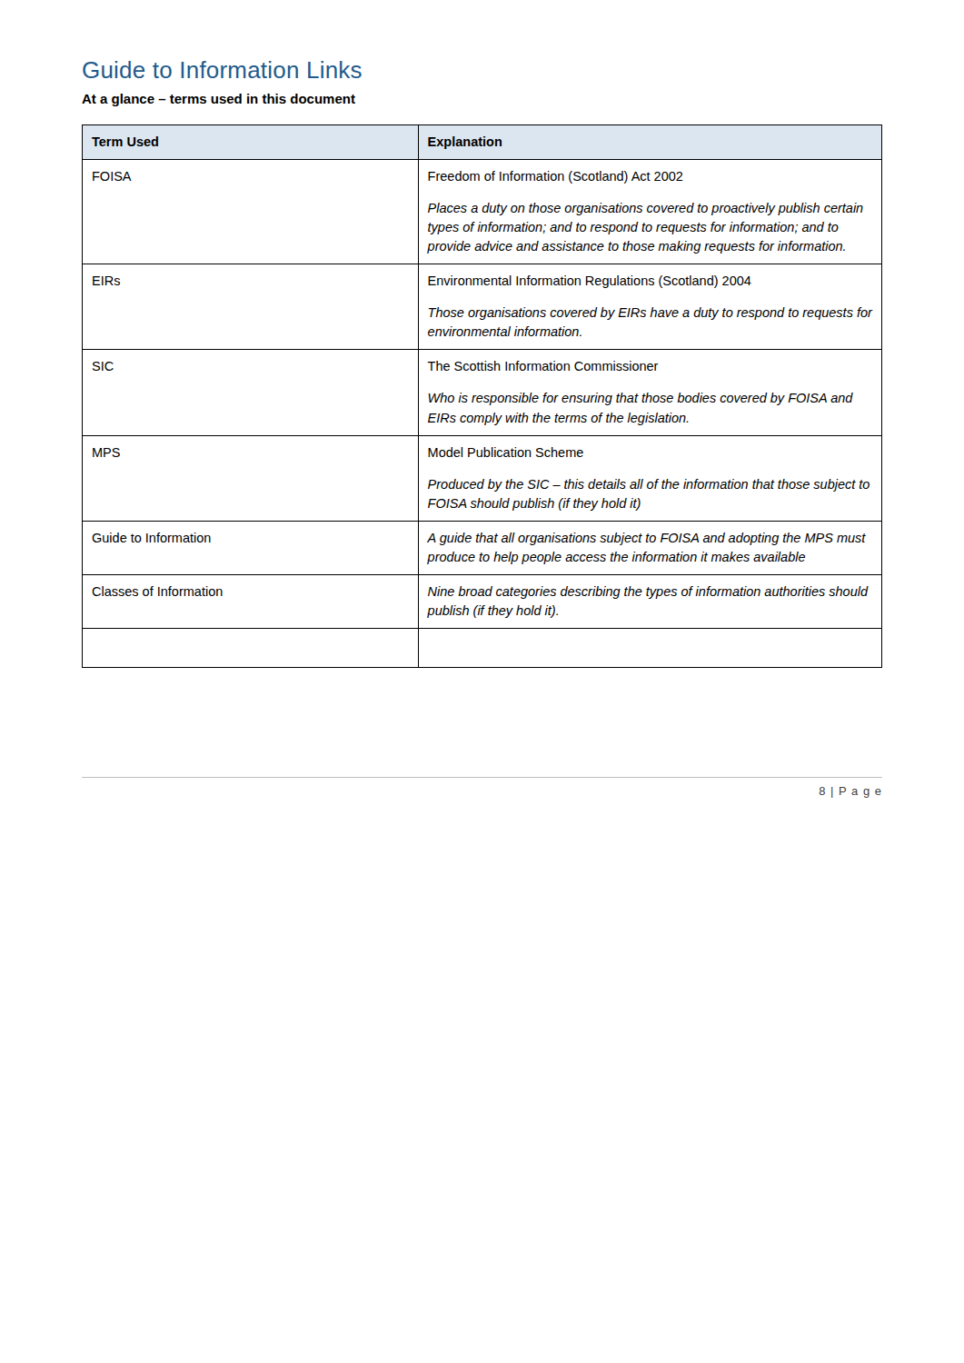Guide to Information Links
At a glance – terms used in this document
| Term Used | Explanation |
| --- | --- |
| FOISA | Freedom of Information (Scotland) Act 2002 Places a duty on those organisations covered to proactively publish certain types of information; and to respond to requests for information; and to provide advice and assistance to those making requests for information. |
| EIRs | Environmental Information Regulations (Scotland) 2004 Those organisations covered by EIRs have a duty to respond to requests for environmental information. |
| SIC | The Scottish Information Commissioner Who is responsible for ensuring that those bodies covered by FOISA and EIRs comply with the terms of the legislation. |
| MPS | Model Publication Scheme Produced by the SIC – this details all of the information that those subject to FOISA should publish (if they hold it) |
| Guide to Information | A guide that all organisations subject to FOISA and adopting the MPS must produce to help people access the information it makes available |
| Classes of Information | Nine broad categories describing the types of information authorities should publish (if they hold it). |
8 | P a g e